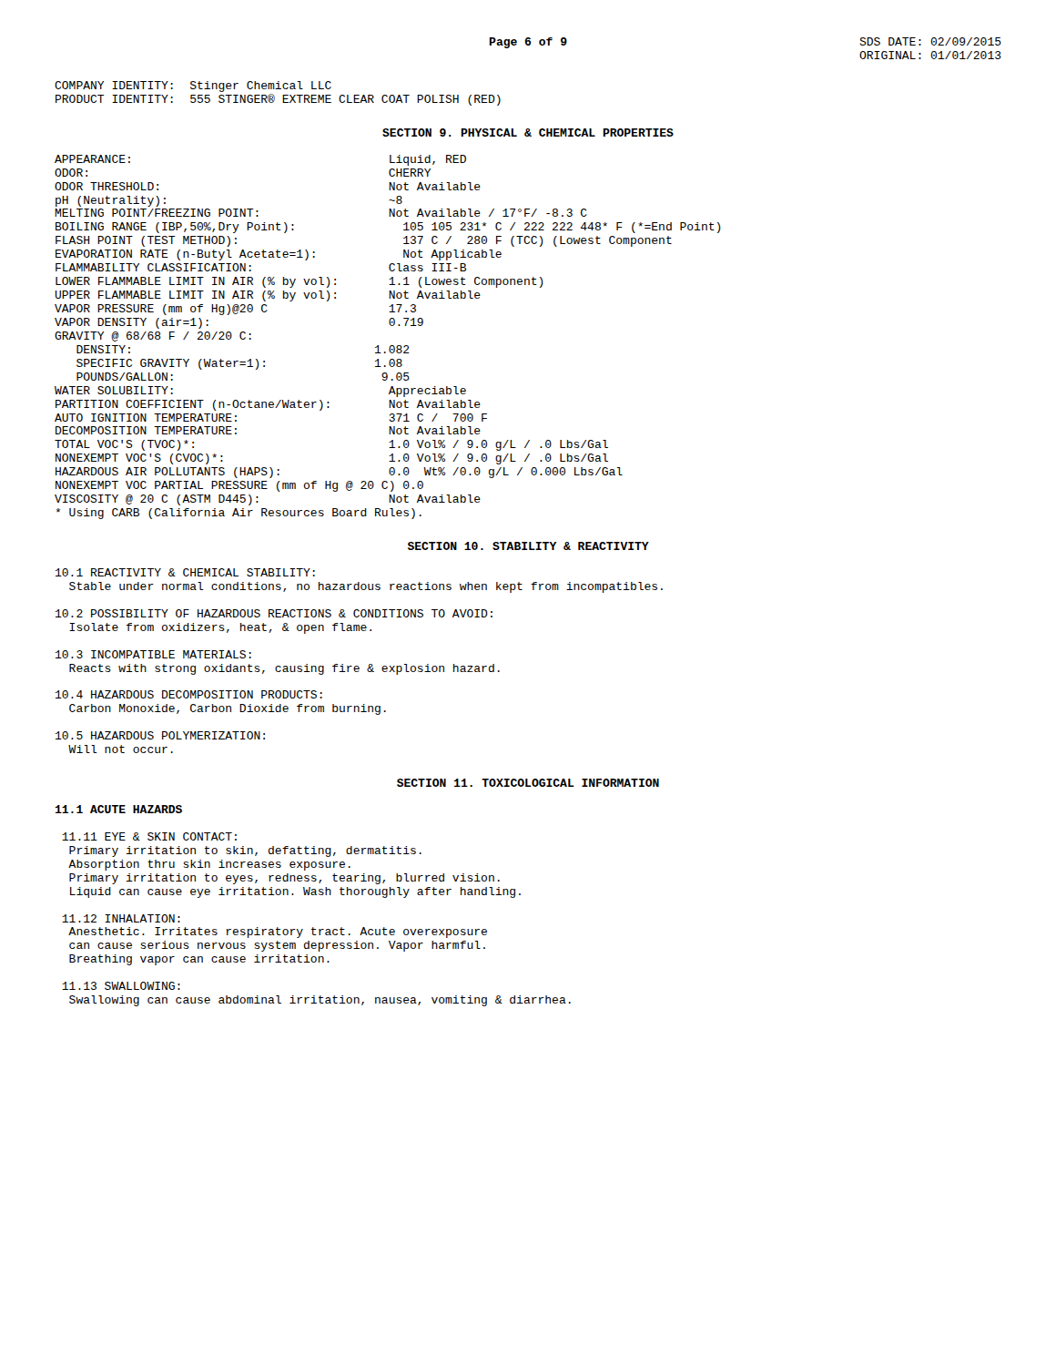Page 6 of 9
SDS DATE: 02/09/2015 ORIGINAL: 01/01/2013
COMPANY IDENTITY: Stinger Chemical LLC PRODUCT IDENTITY: 555 STINGER® EXTREME CLEAR COAT POLISH (RED)
SECTION 9. PHYSICAL & CHEMICAL PROPERTIES
APPEARANCE:                                    Liquid, RED
ODOR:                                          CHERRY
ODOR THRESHOLD:                                Not Available
pH (Neutrality):                               ~8
MELTING POINT/FREEZING POINT:                  Not Available / 17°F/ -8.3 C
BOILING RANGE (IBP,50%,Dry Point):               105 105 231* C / 222 222 448* F (*=End Point)
FLASH POINT (TEST METHOD):                       137 C /  280 F (TCC) (Lowest Component
EVAPORATION RATE (n-Butyl Acetate=1):            Not Applicable
FLAMMABILITY CLASSIFICATION:                   Class III-B
LOWER FLAMMABLE LIMIT IN AIR (% by vol):       1.1 (Lowest Component)
UPPER FLAMMABLE LIMIT IN AIR (% by vol):       Not Available
VAPOR PRESSURE (mm of Hg)@20 C                 17.3
VAPOR DENSITY (air=1):                         0.719
GRAVITY @ 68/68 F / 20/20 C:
   DENSITY:                                  1.082
   SPECIFIC GRAVITY (Water=1):               1.08
   POUNDS/GALLON:                             9.05
WATER SOLUBILITY:                              Appreciable
PARTITION COEFFICIENT (n-Octane/Water):        Not Available
AUTO IGNITION TEMPERATURE:                     371 C /  700 F
DECOMPOSITION TEMPERATURE:                     Not Available
TOTAL VOC'S (TVOC)*:                           1.0 Vol% / 9.0 g/L / .0 Lbs/Gal
NONEXEMPT VOC'S (CVOC)*:                       1.0 Vol% / 9.0 g/L / .0 Lbs/Gal
HAZARDOUS AIR POLLUTANTS (HAPS):               0.0  Wt% /0.0 g/L / 0.000 Lbs/Gal
NONEXEMPT VOC PARTIAL PRESSURE (mm of Hg @ 20 C) 0.0
VISCOSITY @ 20 C (ASTM D445):                  Not Available
* Using CARB (California Air Resources Board Rules).
SECTION 10. STABILITY & REACTIVITY
10.1 REACTIVITY & CHEMICAL STABILITY:
  Stable under normal conditions, no hazardous reactions when kept from incompatibles.

10.2 POSSIBILITY OF HAZARDOUS REACTIONS & CONDITIONS TO AVOID:
  Isolate from oxidizers, heat, & open flame.

10.3 INCOMPATIBLE MATERIALS:
  Reacts with strong oxidants, causing fire & explosion hazard.

10.4 HAZARDOUS DECOMPOSITION PRODUCTS:
  Carbon Monoxide, Carbon Dioxide from burning.

10.5 HAZARDOUS POLYMERIZATION:
  Will not occur.
SECTION 11. TOXICOLOGICAL INFORMATION
11.1 ACUTE HAZARDS

 11.11 EYE & SKIN CONTACT:
  Primary irritation to skin, defatting, dermatitis.
  Absorption thru skin increases exposure.
  Primary irritation to eyes, redness, tearing, blurred vision.
  Liquid can cause eye irritation. Wash thoroughly after handling.

 11.12 INHALATION:
  Anesthetic. Irritates respiratory tract. Acute overexposure
  can cause serious nervous system depression. Vapor harmful.
  Breathing vapor can cause irritation.

 11.13 SWALLOWING:
  Swallowing can cause abdominal irritation, nausea, vomiting & diarrhea.